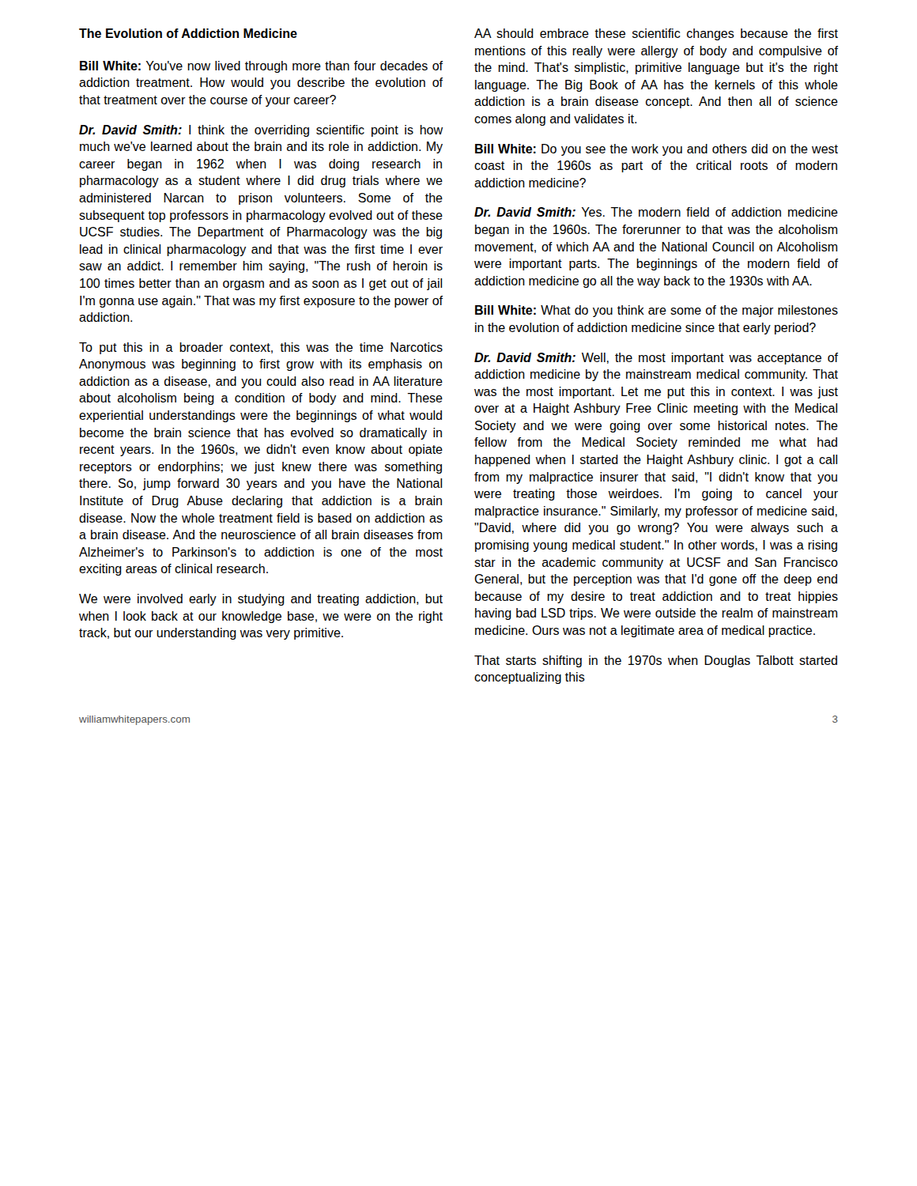The Evolution of Addiction Medicine
Bill White: You've now lived through more than four decades of addiction treatment. How would you describe the evolution of that treatment over the course of your career?
Dr. David Smith: I think the overriding scientific point is how much we've learned about the brain and its role in addiction. My career began in 1962 when I was doing research in pharmacology as a student where I did drug trials where we administered Narcan to prison volunteers. Some of the subsequent top professors in pharmacology evolved out of these UCSF studies. The Department of Pharmacology was the big lead in clinical pharmacology and that was the first time I ever saw an addict. I remember him saying, "The rush of heroin is 100 times better than an orgasm and as soon as I get out of jail I'm gonna use again." That was my first exposure to the power of addiction.
To put this in a broader context, this was the time Narcotics Anonymous was beginning to first grow with its emphasis on addiction as a disease, and you could also read in AA literature about alcoholism being a condition of body and mind. These experiential understandings were the beginnings of what would become the brain science that has evolved so dramatically in recent years. In the 1960s, we didn't even know about opiate receptors or endorphins; we just knew there was something there. So, jump forward 30 years and you have the National Institute of Drug Abuse declaring that addiction is a brain disease. Now the whole treatment field is based on addiction as a brain disease. And the neuroscience of all brain diseases from Alzheimer's to Parkinson's to addiction is one of the most exciting areas of clinical research.
We were involved early in studying and treating addiction, but when I look back at our knowledge base, we were on the right track, but our understanding was very primitive.
AA should embrace these scientific changes because the first mentions of this really were allergy of body and compulsive of the mind. That's simplistic, primitive language but it's the right language. The Big Book of AA has the kernels of this whole addiction is a brain disease concept. And then all of science comes along and validates it.
Bill White: Do you see the work you and others did on the west coast in the 1960s as part of the critical roots of modern addiction medicine?
Dr. David Smith: Yes. The modern field of addiction medicine began in the 1960s. The forerunner to that was the alcoholism movement, of which AA and the National Council on Alcoholism were important parts. The beginnings of the modern field of addiction medicine go all the way back to the 1930s with AA.
Bill White: What do you think are some of the major milestones in the evolution of addiction medicine since that early period?
Dr. David Smith: Well, the most important was acceptance of addiction medicine by the mainstream medical community. That was the most important. Let me put this in context. I was just over at a Haight Ashbury Free Clinic meeting with the Medical Society and we were going over some historical notes. The fellow from the Medical Society reminded me what had happened when I started the Haight Ashbury clinic. I got a call from my malpractice insurer that said, "I didn't know that you were treating those weirdoes. I'm going to cancel your malpractice insurance." Similarly, my professor of medicine said, "David, where did you go wrong? You were always such a promising young medical student." In other words, I was a rising star in the academic community at UCSF and San Francisco General, but the perception was that I'd gone off the deep end because of my desire to treat addiction and to treat hippies having bad LSD trips. We were outside the realm of mainstream medicine. Ours was not a legitimate area of medical practice.
That starts shifting in the 1970s when Douglas Talbott started conceptualizing this
williamwhitepapers.com 3